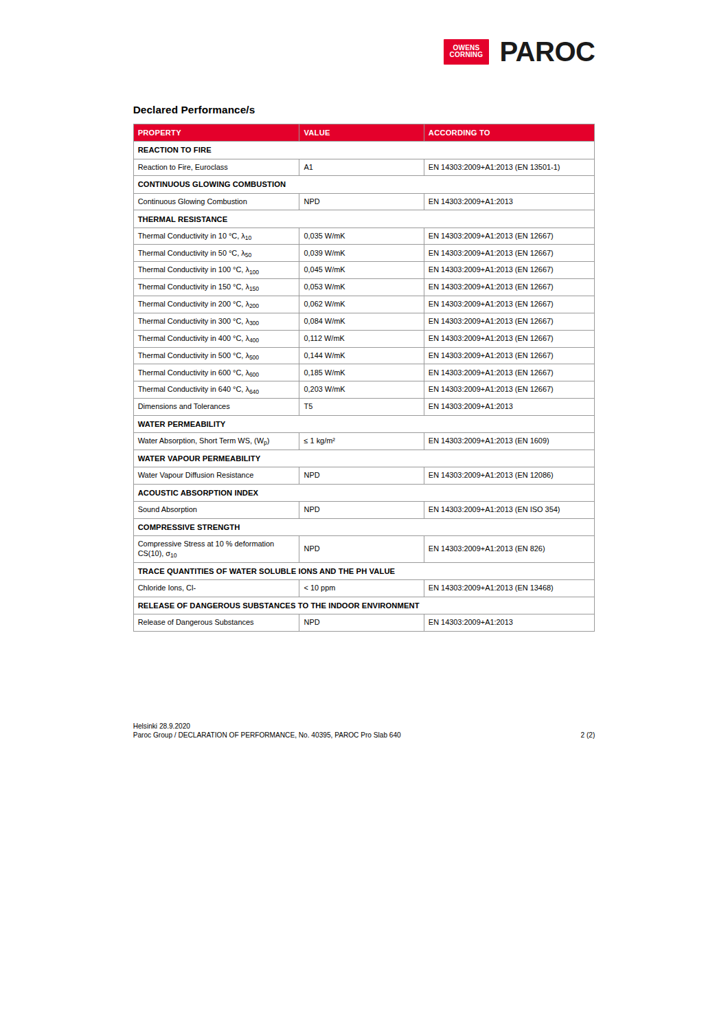OWENS CORNING
PAROC
Declared Performance/s
| PROPERTY | VALUE | ACCORDING TO |
| --- | --- | --- |
| REACTION TO FIRE |
| Reaction to Fire, Euroclass | A1 | EN 14303:2009+A1:2013 (EN 13501-1) |
| CONTINUOUS GLOWING COMBUSTION |
| Continuous Glowing Combustion | NPD | EN 14303:2009+A1:2013 |
| THERMAL RESISTANCE |
| Thermal Conductivity in 10 °C, λ 10 | 0,035 W/mK | EN 14303:2009+A1:2013 (EN 12667) |
| Thermal Conductivity in 50 °C, λ 50 | 0,039 W/mK | EN 14303:2009+A1:2013 (EN 12667) |
| Thermal Conductivity in 100 °C, λ 100 | 0,045 W/mK | EN 14303:2009+A1:2013 (EN 12667) |
| Thermal Conductivity in 150 °C, λ 150 | 0,053 W/mK | EN 14303:2009+A1:2013 (EN 12667) |
| Thermal Conductivity in 200 °C, λ 200 | 0,062 W/mK | EN 14303:2009+A1:2013 (EN 12667) |
| Thermal Conductivity in 300 °C, λ 300 | 0,084 W/mK | EN 14303:2009+A1:2013 (EN 12667) |
| Thermal Conductivity in 400 °C, λ 400 | 0,112 W/mK | EN 14303:2009+A1:2013 (EN 12667) |
| Thermal Conductivity in 500 °C, λ 500 | 0,144 W/mK | EN 14303:2009+A1:2013 (EN 12667) |
| Thermal Conductivity in 600 °C, λ 600 | 0,185 W/mK | EN 14303:2009+A1:2013 (EN 12667) |
| Thermal Conductivity in 640 °C, λ 640 | 0,203 W/mK | EN 14303:2009+A1:2013 (EN 12667) |
| Dimensions and Tolerances | T5 | EN 14303:2009+A1:2013 |
| WATER PERMEABILITY |
| Water Absorption, Short Term WS, (W p ) | ≤ 1 kg/m² | EN 14303:2009+A1:2013 (EN 1609) |
| WATER VAPOUR PERMEABILITY |
| Water Vapour Diffusion Resistance | NPD | EN 14303:2009+A1:2013 (EN 12086) |
| ACOUSTIC ABSORPTION INDEX |
| Sound Absorption | NPD | EN 14303:2009+A1:2013 (EN ISO 354) |
| COMPRESSIVE STRENGTH |
| Compressive Stress at 10 % deformation CS(10), σ 10 | NPD | EN 14303:2009+A1:2013 (EN 826) |
| TRACE QUANTITIES OF WATER SOLUBLE IONS AND THE PH VALUE |
| Chloride Ions, Cl- | < 10 ppm | EN 14303:2009+A1:2013 (EN 13468) |
| RELEASE OF DANGEROUS SUBSTANCES TO THE INDOOR ENVIRONMENT |
| Release of Dangerous Substances | NPD | EN 14303:2009+A1:2013 |
Helsinki 28.9.2020 Paroc Group / DECLARATION OF PERFORMANCE, No. 40395, PAROC Pro Slab 640
2 (2)